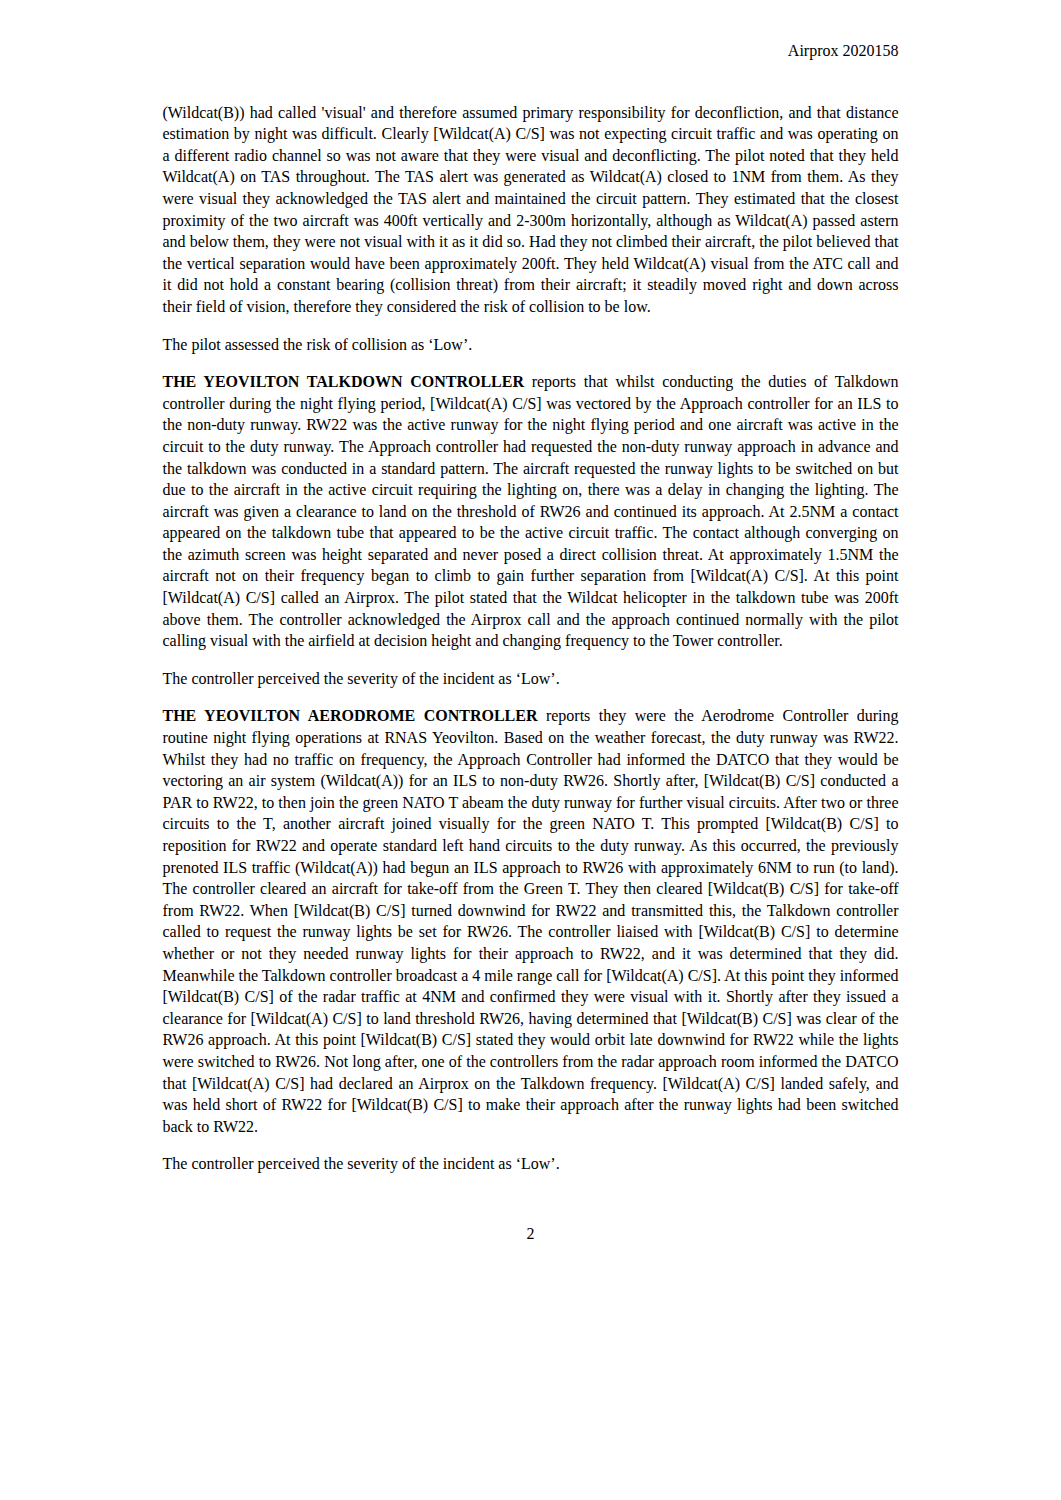Airprox 2020158
(Wildcat(B)) had called 'visual' and therefore assumed primary responsibility for deconfliction, and that distance estimation by night was difficult. Clearly [Wildcat(A) C/S] was not expecting circuit traffic and was operating on a different radio channel so was not aware that they were visual and deconflicting. The pilot noted that they held Wildcat(A) on TAS throughout. The TAS alert was generated as Wildcat(A) closed to 1NM from them. As they were visual they acknowledged the TAS alert and maintained the circuit pattern. They estimated that the closest proximity of the two aircraft was 400ft vertically and 2-300m horizontally, although as Wildcat(A) passed astern and below them, they were not visual with it as it did so. Had they not climbed their aircraft, the pilot believed that the vertical separation would have been approximately 200ft. They held Wildcat(A) visual from the ATC call and it did not hold a constant bearing (collision threat) from their aircraft; it steadily moved right and down across their field of vision, therefore they considered the risk of collision to be low.
The pilot assessed the risk of collision as ‘Low’.
THE YEOVILTON TALKDOWN CONTROLLER reports that whilst conducting the duties of Talkdown controller during the night flying period, [Wildcat(A) C/S] was vectored by the Approach controller for an ILS to the non-duty runway. RW22 was the active runway for the night flying period and one aircraft was active in the circuit to the duty runway. The Approach controller had requested the non-duty runway approach in advance and the talkdown was conducted in a standard pattern. The aircraft requested the runway lights to be switched on but due to the aircraft in the active circuit requiring the lighting on, there was a delay in changing the lighting. The aircraft was given a clearance to land on the threshold of RW26 and continued its approach. At 2.5NM a contact appeared on the talkdown tube that appeared to be the active circuit traffic. The contact although converging on the azimuth screen was height separated and never posed a direct collision threat. At approximately 1.5NM the aircraft not on their frequency began to climb to gain further separation from [Wildcat(A) C/S]. At this point [Wildcat(A) C/S] called an Airprox. The pilot stated that the Wildcat helicopter in the talkdown tube was 200ft above them. The controller acknowledged the Airprox call and the approach continued normally with the pilot calling visual with the airfield at decision height and changing frequency to the Tower controller.
The controller perceived the severity of the incident as ‘Low’.
THE YEOVILTON AERODROME CONTROLLER reports they were the Aerodrome Controller during routine night flying operations at RNAS Yeovilton. Based on the weather forecast, the duty runway was RW22. Whilst they had no traffic on frequency, the Approach Controller had informed the DATCO that they would be vectoring an air system (Wildcat(A)) for an ILS to non-duty RW26. Shortly after, [Wildcat(B) C/S] conducted a PAR to RW22, to then join the green NATO T abeam the duty runway for further visual circuits. After two or three circuits to the T, another aircraft joined visually for the green NATO T. This prompted [Wildcat(B) C/S] to reposition for RW22 and operate standard left hand circuits to the duty runway. As this occurred, the previously prenoted ILS traffic (Wildcat(A)) had begun an ILS approach to RW26 with approximately 6NM to run (to land). The controller cleared an aircraft for take-off from the Green T. They then cleared [Wildcat(B) C/S] for take-off from RW22. When [Wildcat(B) C/S] turned downwind for RW22 and transmitted this, the Talkdown controller called to request the runway lights be set for RW26. The controller liaised with [Wildcat(B) C/S] to determine whether or not they needed runway lights for their approach to RW22, and it was determined that they did. Meanwhile the Talkdown controller broadcast a 4 mile range call for [Wildcat(A) C/S]. At this point they informed [Wildcat(B) C/S] of the radar traffic at 4NM and confirmed they were visual with it. Shortly after they issued a clearance for [Wildcat(A) C/S] to land threshold RW26, having determined that [Wildcat(B) C/S] was clear of the RW26 approach. At this point [Wildcat(B) C/S] stated they would orbit late downwind for RW22 while the lights were switched to RW26. Not long after, one of the controllers from the radar approach room informed the DATCO that [Wildcat(A) C/S] had declared an Airprox on the Talkdown frequency. [Wildcat(A) C/S] landed safely, and was held short of RW22 for [Wildcat(B) C/S] to make their approach after the runway lights had been switched back to RW22.
The controller perceived the severity of the incident as ‘Low’.
2